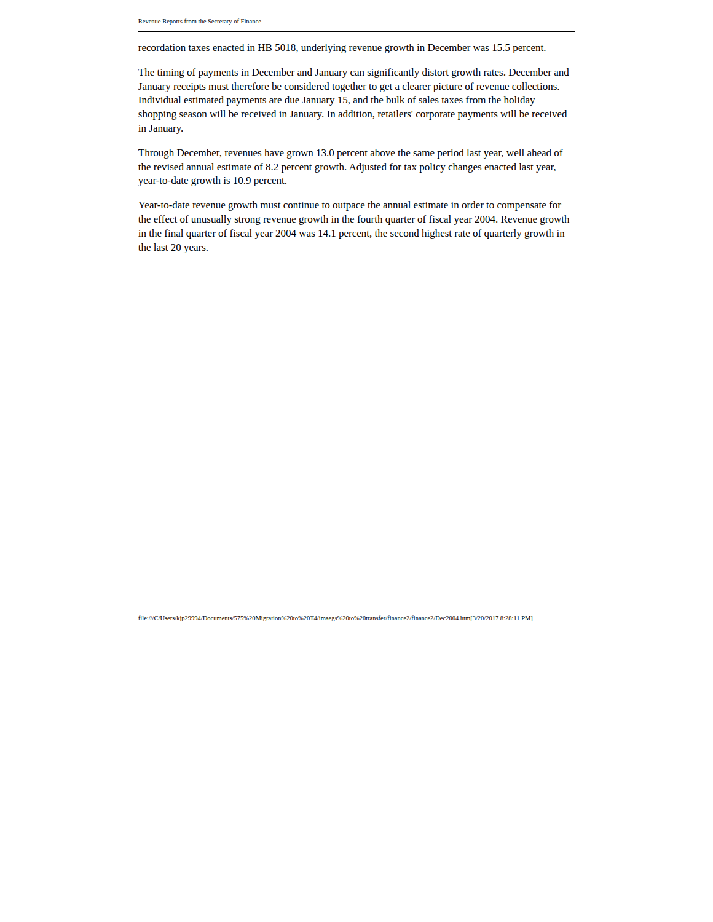Revenue Reports from the Secretary of Finance
recordation taxes enacted in HB 5018, underlying revenue growth in December was 15.5 percent.
The timing of payments in December and January can significantly distort growth rates. December and January receipts must therefore be considered together to get a clearer picture of revenue collections. Individual estimated payments are due January 15, and the bulk of sales taxes from the holiday shopping season will be received in January. In addition, retailers' corporate payments will be received in January.
Through December, revenues have grown 13.0 percent above the same period last year, well ahead of the revised annual estimate of 8.2 percent growth. Adjusted for tax policy changes enacted last year, year-to-date growth is 10.9 percent.
Year-to-date revenue growth must continue to outpace the annual estimate in order to compensate for the effect of unusually strong revenue growth in the fourth quarter of fiscal year 2004. Revenue growth in the final quarter of fiscal year 2004 was 14.1 percent, the second highest rate of quarterly growth in the last 20 years.
file:///C/Users/kjp29994/Documents/575%20Migration%20to%20T4/imaegs%20to%20transfer/finance2/finance2/Dec2004.htm[3/20/2017 8:28:11 PM]